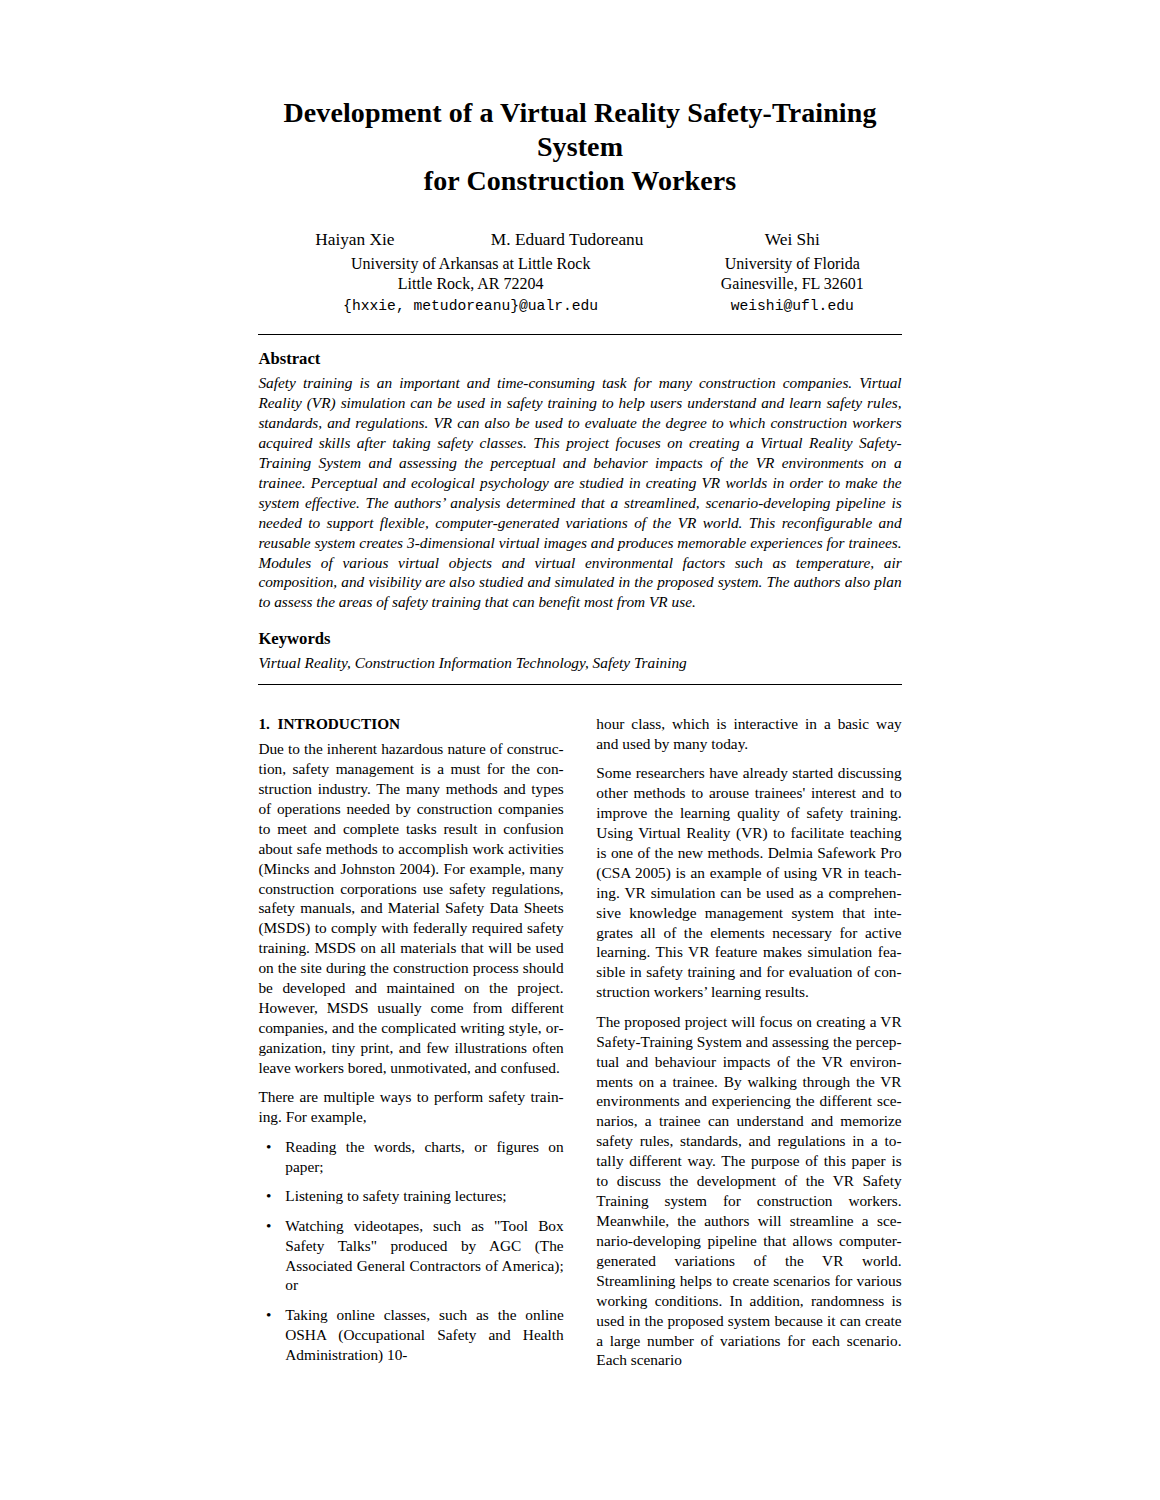Development of a Virtual Reality Safety-Training System
for Construction Workers
| Haiyan Xie | M. Eduard Tudoreanu | Wei Shi |
| University of Arkansas at Little Rock Little Rock, AR 72204 {hxxie, metudoreanu}@ualr.edu | University of Florida Gainesville, FL 32601 weishi@ufl.edu |
Abstract
Safety training is an important and time-consuming task for many construction companies. Virtual Reality (VR) simulation can be used in safety training to help users understand and learn safety rules, standards, and regulations. VR can also be used to evaluate the degree to which construction workers acquired skills after taking safety classes. This project focuses on creating a Virtual Reality Safety-Training System and assessing the perceptual and behavior impacts of the VR environments on a trainee. Perceptual and ecological psychology are studied in creating VR worlds in order to make the system effective. The authors’ analysis determined that a streamlined, scenario-developing pipeline is needed to support flexible, computer-generated variations of the VR world. This reconfigurable and reusable system creates 3-dimensional virtual images and produces memorable experiences for trainees. Modules of various virtual objects and virtual environmental factors such as temperature, air composition, and visibility are also studied and simulated in the proposed system. The authors also plan to assess the areas of safety training that can benefit most from VR use.
Keywords
Virtual Reality, Construction Information Technology, Safety Training
1. Introduction
Due to the inherent hazardous nature of construction, safety management is a must for the construction industry. The many methods and types of operations needed by construction companies to meet and complete tasks result in confusion about safe methods to accomplish work activities (Mincks and Johnston 2004). For example, many construction corporations use safety regulations, safety manuals, and Material Safety Data Sheets (MSDS) to comply with federally required safety training. MSDS on all materials that will be used on the site during the construction process should be developed and maintained on the project. However, MSDS usually come from different companies, and the complicated writing style, organization, tiny print, and few illustrations often leave workers bored, unmotivated, and confused.
There are multiple ways to perform safety training. For example,
Reading the words, charts, or figures on paper;
Listening to safety training lectures;
Watching videotapes, such as "Tool Box Safety Talks" produced by AGC (The Associated General Contractors of America); or
Taking online classes, such as the online OSHA (Occupational Safety and Health Administration) 10-
hour class, which is interactive in a basic way and used by many today.
Some researchers have already started discussing other methods to arouse trainees' interest and to improve the learning quality of safety training. Using Virtual Reality (VR) to facilitate teaching is one of the new methods. Delmia Safework Pro (CSA 2005) is an example of using VR in teaching. VR simulation can be used as a comprehensive knowledge management system that integrates all of the elements necessary for active learning. This VR feature makes simulation feasible in safety training and for evaluation of construction workers’ learning results.
The proposed project will focus on creating a VR Safety-Training System and assessing the perceptual and behaviour impacts of the VR environments on a trainee. By walking through the VR environments and experiencing the different scenarios, a trainee can understand and memorize safety rules, standards, and regulations in a totally different way. The purpose of this paper is to discuss the development of the VR Safety Training system for construction workers. Meanwhile, the authors will streamline a scenario-developing pipeline that allows computer-generated variations of the VR world. Streamlining helps to create scenarios for various working conditions. In addition, randomness is used in the proposed system because it can create a large number of variations for each scenario. Each scenario